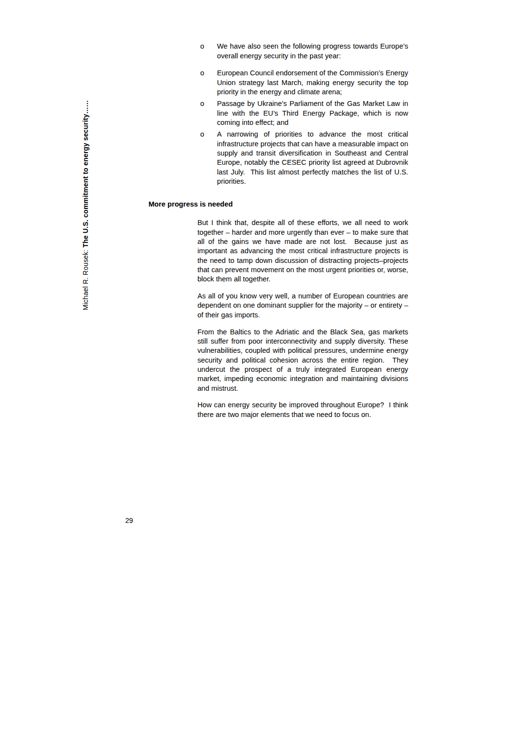Michael R. Rousek: The U.S. commitment to energy security……
29
We have also seen the following progress towards Europe’s overall energy security in the past year:
European Council endorsement of the Commission’s Energy Union strategy last March, making energy security the top priority in the energy and climate arena;
Passage by Ukraine’s Parliament of the Gas Market Law in line with the EU’s Third Energy Package, which is now coming into effect; and
A narrowing of priorities to advance the most critical infrastructure projects that can have a measurable impact on supply and transit diversification in Southeast and Central Europe, notably the CESEC priority list agreed at Dubrovnik last July. This list almost perfectly matches the list of U.S. priorities.
More progress is needed
But I think that, despite all of these efforts, we all need to work together – harder and more urgently than ever – to make sure that all of the gains we have made are not lost. Because just as important as advancing the most critical infrastructure projects is the need to tamp down discussion of distracting projects–projects that can prevent movement on the most urgent priorities or, worse, block them all together.
As all of you know very well, a number of European countries are dependent on one dominant supplier for the majority – or entirety – of their gas imports.
From the Baltics to the Adriatic and the Black Sea, gas markets still suffer from poor interconnectivity and supply diversity. These vulnerabilities, coupled with political pressures, undermine energy security and political cohesion across the entire region. They undercut the prospect of a truly integrated European energy market, impeding economic integration and maintaining divisions and mistrust.
How can energy security be improved throughout Europe? I think there are two major elements that we need to focus on.